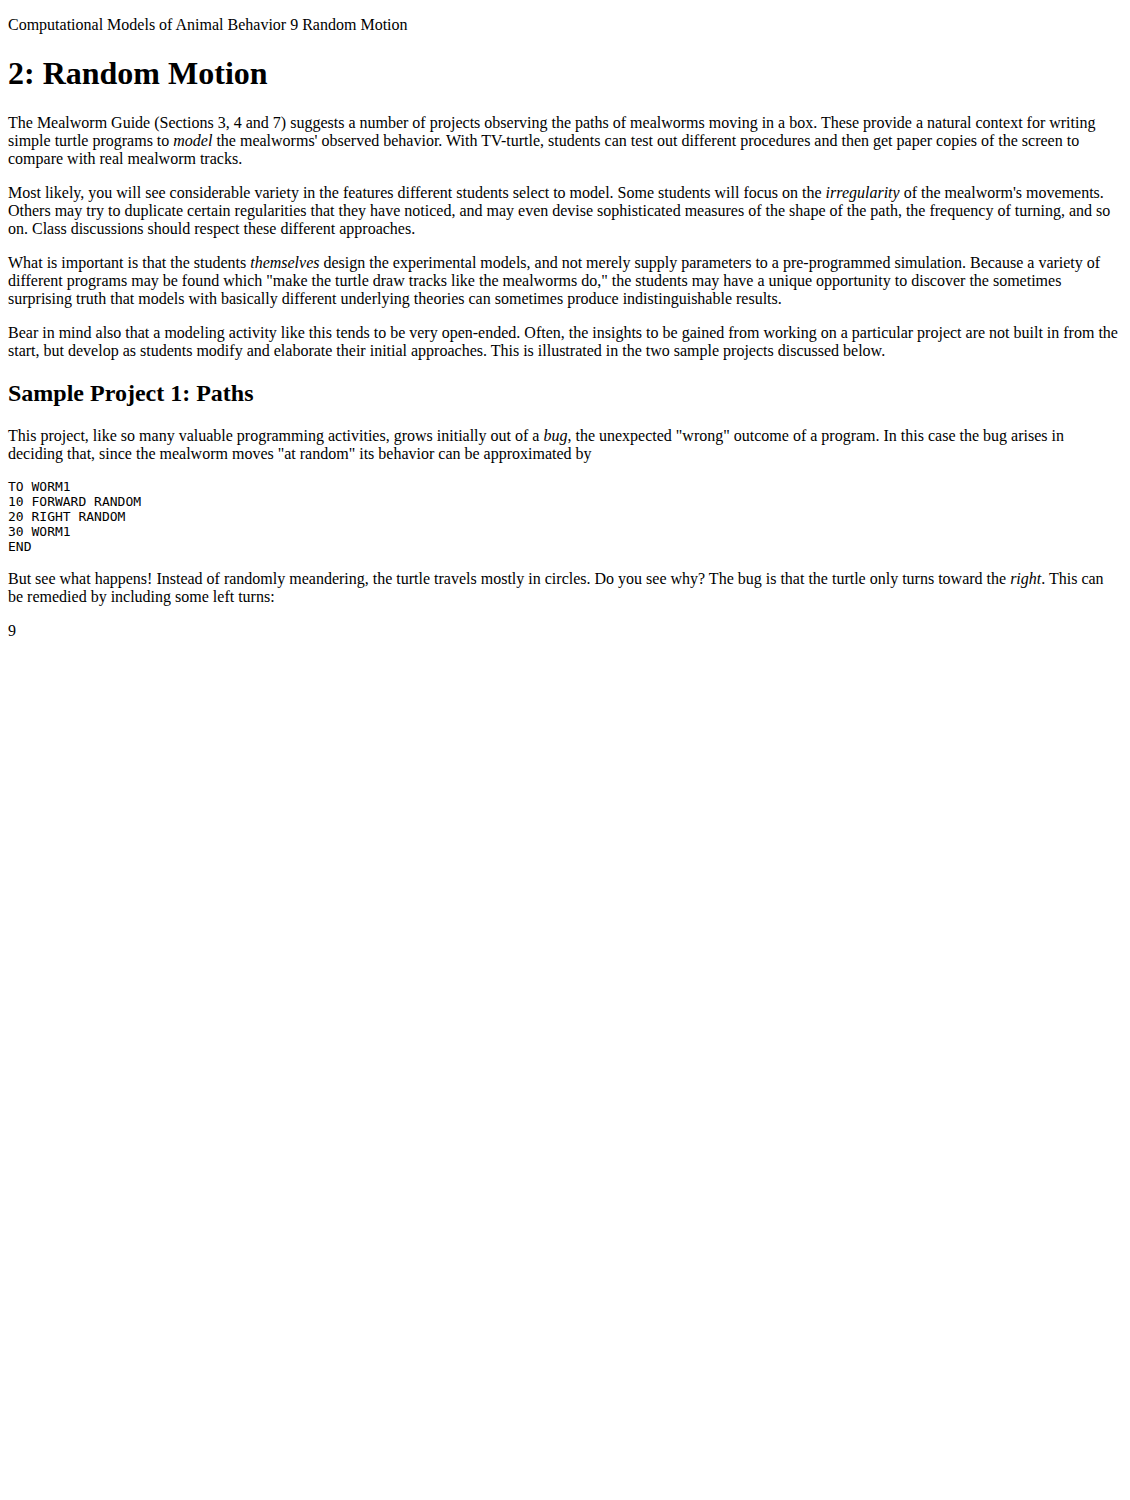Computational Models of Animal Behavior 9 Random Motion
2: Random Motion
The Mealworm Guide (Sections 3, 4 and 7) suggests a number of projects observing the paths of mealworms moving in a box. These provide a natural context for writing simple turtle programs to model the mealworms' observed behavior. With TV-turtle, students can test out different procedures and then get paper copies of the screen to compare with real mealworm tracks.
Most likely, you will see considerable variety in the features different students select to model. Some students will focus on the irregularity of the mealworm's movements. Others may try to duplicate certain regularities that they have noticed, and may even devise sophisticated measures of the shape of the path, the frequency of turning, and so on. Class discussions should respect these different approaches.
What is important is that the students themselves design the experimental models, and not merely supply parameters to a pre-programmed simulation. Because a variety of different programs may be found which "make the turtle draw tracks like the mealworms do," the students may have a unique opportunity to discover the sometimes surprising truth that models with basically different underlying theories can sometimes produce indistinguishable results.
Bear in mind also that a modeling activity like this tends to be very open-ended. Often, the insights to be gained from working on a particular project are not built in from the start, but develop as students modify and elaborate their initial approaches. This is illustrated in the two sample projects discussed below.
Sample Project 1: Paths
This project, like so many valuable programming activities, grows initially out of a bug, the unexpected "wrong" outcome of a program. In this case the bug arises in deciding that, since the mealworm moves "at random" its behavior can be approximated by
TO WORM1
10 FORWARD RANDOM
20 RIGHT RANDOM
30 WORM1
END
But see what happens! Instead of randomly meandering, the turtle travels mostly in circles. Do you see why? The bug is that the turtle only turns toward the right. This can be remedied by including some left turns:
9